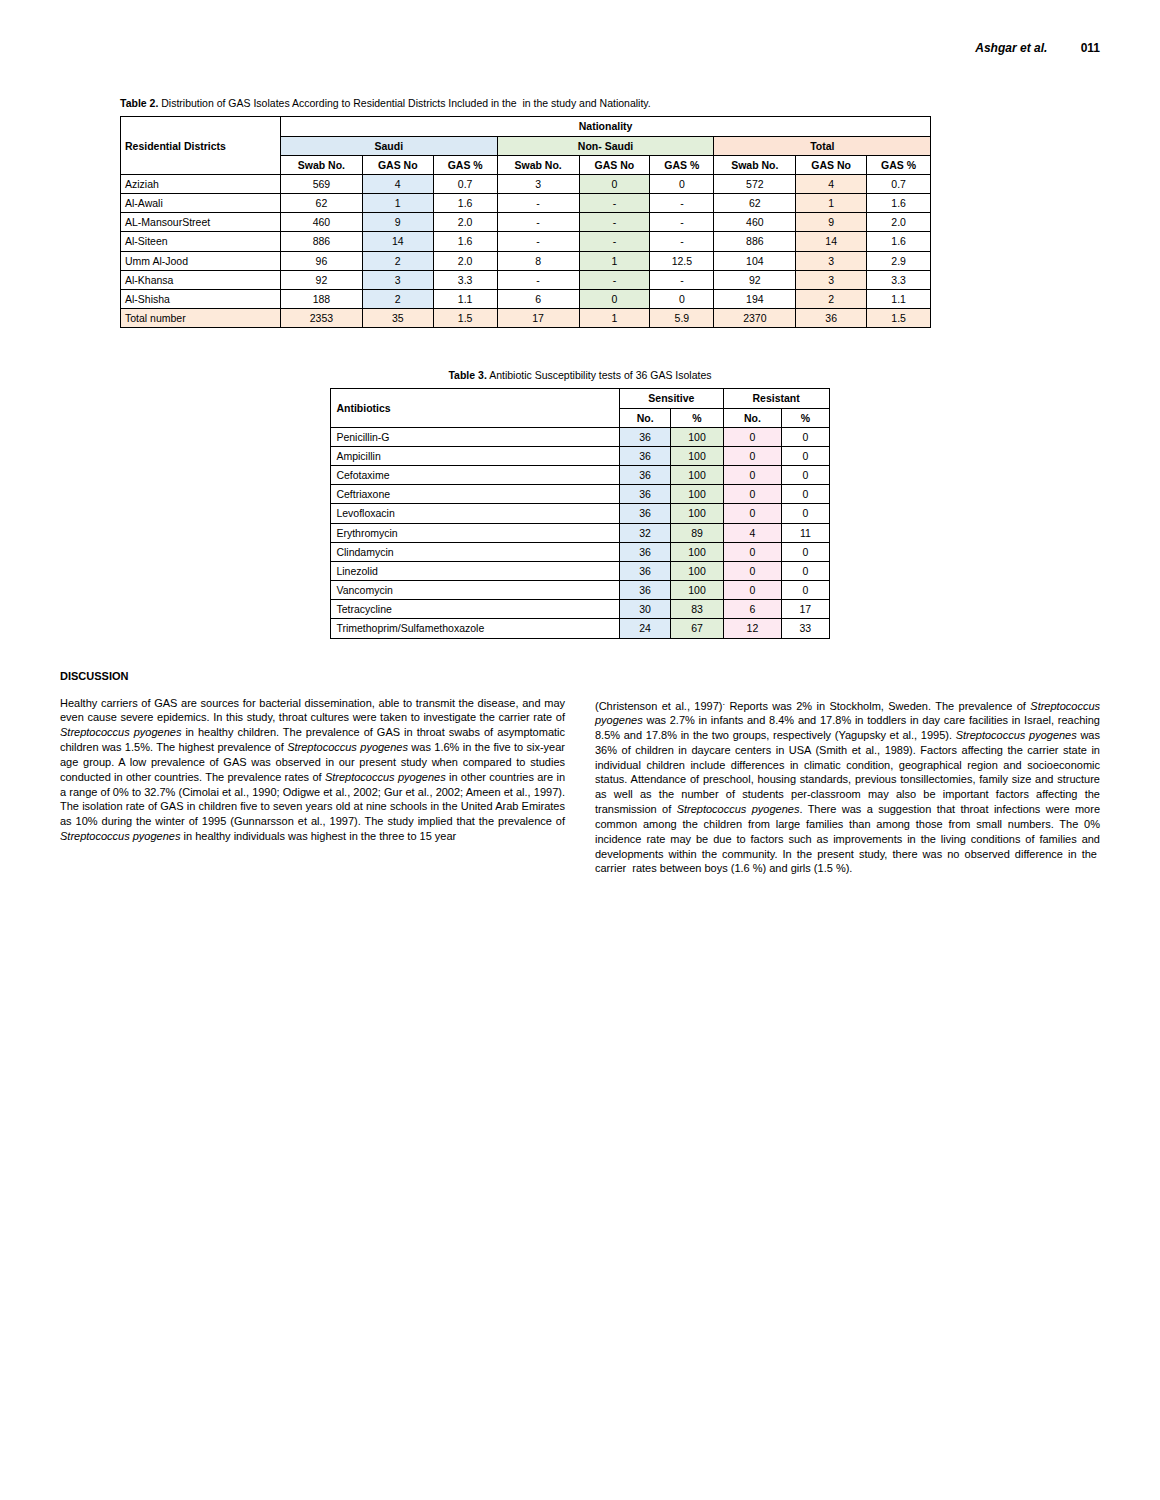Ashgar et al. 011
Table 2. Distribution of GAS Isolates According to Residential Districts Included in the in the study and Nationality.
| Residential Districts | Nationality |
| --- | --- |
| Saudi | Non- Saudi | Total |
| Swab No. | GAS No | GAS % | Swab No. | GAS No | GAS % | Swab No. | GAS No | GAS % |
| Aziziah | 569 | 4 | 0.7 | 3 | 0 | 0 | 572 | 4 | 0.7 |
| Al-Awali | 62 | 1 | 1.6 | - | - | - | 62 | 1 | 1.6 |
| AL-MansourStreet | 460 | 9 | 2.0 | - | - | - | 460 | 9 | 2.0 |
| Al-Siteen | 886 | 14 | 1.6 | - | - | - | 886 | 14 | 1.6 |
| Umm Al-Jood | 96 | 2 | 2.0 | 8 | 1 | 12.5 | 104 | 3 | 2.9 |
| Al-Khansa | 92 | 3 | 3.3 | - | - | - | 92 | 3 | 3.3 |
| Al-Shisha | 188 | 2 | 1.1 | 6 | 0 | 0 | 194 | 2 | 1.1 |
| Total number | 2353 | 35 | 1.5 | 17 | 1 | 5.9 | 2370 | 36 | 1.5 |
Table 3. Antibiotic Susceptibility tests of 36 GAS Isolates
| Antibiotics | Sensitive | Resistant |
| --- | --- | --- |
| No. | % | No. | % |
| Penicillin-G | 36 | 100 | 0 | 0 |
| Ampicillin | 36 | 100 | 0 | 0 |
| Cefotaxime | 36 | 100 | 0 | 0 |
| Ceftriaxone | 36 | 100 | 0 | 0 |
| Levofloxacin | 36 | 100 | 0 | 0 |
| Erythromycin | 32 | 89 | 4 | 11 |
| Clindamycin | 36 | 100 | 0 | 0 |
| Linezolid | 36 | 100 | 0 | 0 |
| Vancomycin | 36 | 100 | 0 | 0 |
| Tetracycline | 30 | 83 | 6 | 17 |
| Trimethoprim/Sulfamethoxazole | 24 | 67 | 12 | 33 |
DISCUSSION
Healthy carriers of GAS are sources for bacterial dissemination, able to transmit the disease, and may even cause severe epidemics. In this study, throat cultures were taken to investigate the carrier rate of Streptococcus pyogenes in healthy children. The prevalence of GAS in throat swabs of asymptomatic children was 1.5%. The highest prevalence of Streptococcus pyogenes was 1.6% in the five to six-year age group. A low prevalence of GAS was observed in our present study when compared to studies conducted in other countries. The prevalence rates of Streptococcus pyogenes in other countries are in a range of 0% to 32.7% (Cimolai et al., 1990; Odigwe et al., 2002; Gur et al., 2002; Ameen et al., 1997). The isolation rate of GAS in children five to seven years old at nine schools in the United Arab Emirates as 10% during the winter of 1995 (Gunnarsson et al., 1997). The study implied that the prevalence of Streptococcus pyogenes in healthy individuals was highest in the three to 15 year
(Christenson et al., 1997). Reports was 2% in Stockholm, Sweden. The prevalence of Streptococcus pyogenes was 2.7% in infants and 8.4% and 17.8% in toddlers in day care facilities in Israel, reaching 8.5% and 17.8% in the two groups, respectively (Yagupsky et al., 1995). Streptococcus pyogenes was 36% of children in daycare centers in USA (Smith et al., 1989). Factors affecting the carrier state in individual children include differences in climatic condition, geographical region and socioeconomic status. Attendance of preschool, housing standards, previous tonsillectomies, family size and structure as well as the number of students per-classroom may also be important factors affecting the transmission of Streptococcus pyogenes. There was a suggestion that throat infections were more common among the children from large families than among those from small numbers. The 0% incidence rate may be due to factors such as improvements in the living conditions of families and developments within the community. In the present study, there was no observed difference in the carrier rates between boys (1.6 %) and girls (1.5 %).